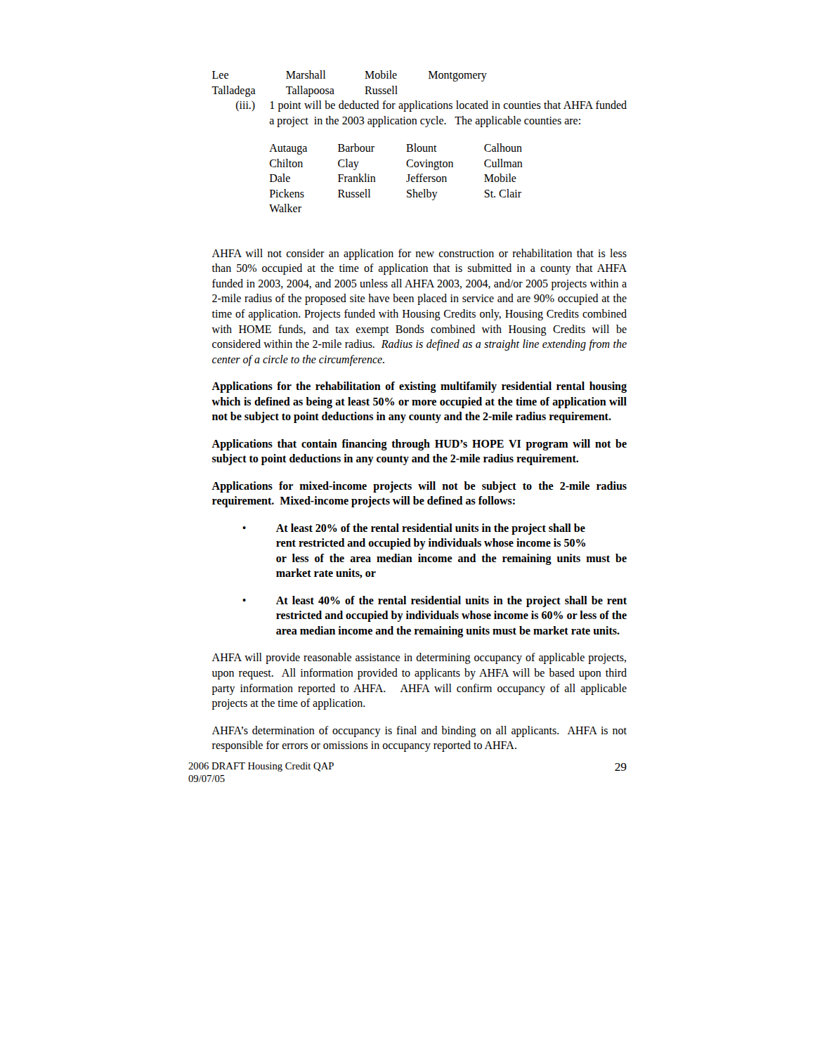| Lee | Marshall | Mobile | Montgomery |
| Talladega | Tallapoosa | Russell | |
(iii.)
1 point will be deducted for applications located in counties that AHFA funded a project in the 2003 application cycle. The applicable counties are:
| Autauga | Barbour | Blount | Calhoun |
| Chilton | Clay | Covington | Cullman |
| Dale | Franklin | Jefferson | Mobile |
| Pickens | Russell | Shelby | St. Clair |
| Walker | | | |
AHFA will not consider an application for new construction or rehabilitation that is less than 50% occupied at the time of application that is submitted in a county that AHFA funded in 2003, 2004, and 2005 unless all AHFA 2003, 2004, and/or 2005 projects within a 2-mile radius of the proposed site have been placed in service and are 90% occupied at the time of application. Projects funded with Housing Credits only, Housing Credits combined with HOME funds, and tax exempt Bonds combined with Housing Credits will be considered within the 2-mile radius. Radius is defined as a straight line extending from the center of a circle to the circumference.
Applications for the rehabilitation of existing multifamily residential rental housing which is defined as being at least 50% or more occupied at the time of application will not be subject to point deductions in any county and the 2-mile radius requirement.
Applications that contain financing through HUD’s HOPE VI program will not be subject to point deductions in any county and the 2-mile radius requirement.
Applications for mixed-income projects will not be subject to the 2-mile radius requirement. Mixed-income projects will be defined as follows:
•
At least 20% of the rental residential units in the project shall be
rent restricted and occupied by individuals whose income is 50%
or less of the area median income and the remaining units must be market rate units, or
•
At least 40% of the rental residential units in the project shall be rent restricted and occupied by individuals whose income is 60% or less of the area median income and the remaining units must be market rate units.
AHFA will provide reasonable assistance in determining occupancy of applicable projects, upon request. All information provided to applicants by AHFA will be based upon third party information reported to AHFA. AHFA will confirm occupancy of all applicable projects at the time of application.
AHFA’s determination of occupancy is final and binding on all applicants. AHFA is not responsible for errors or omissions in occupancy reported to AHFA.
2006 DRAFT Housing Credit QAP
09/07/05
29